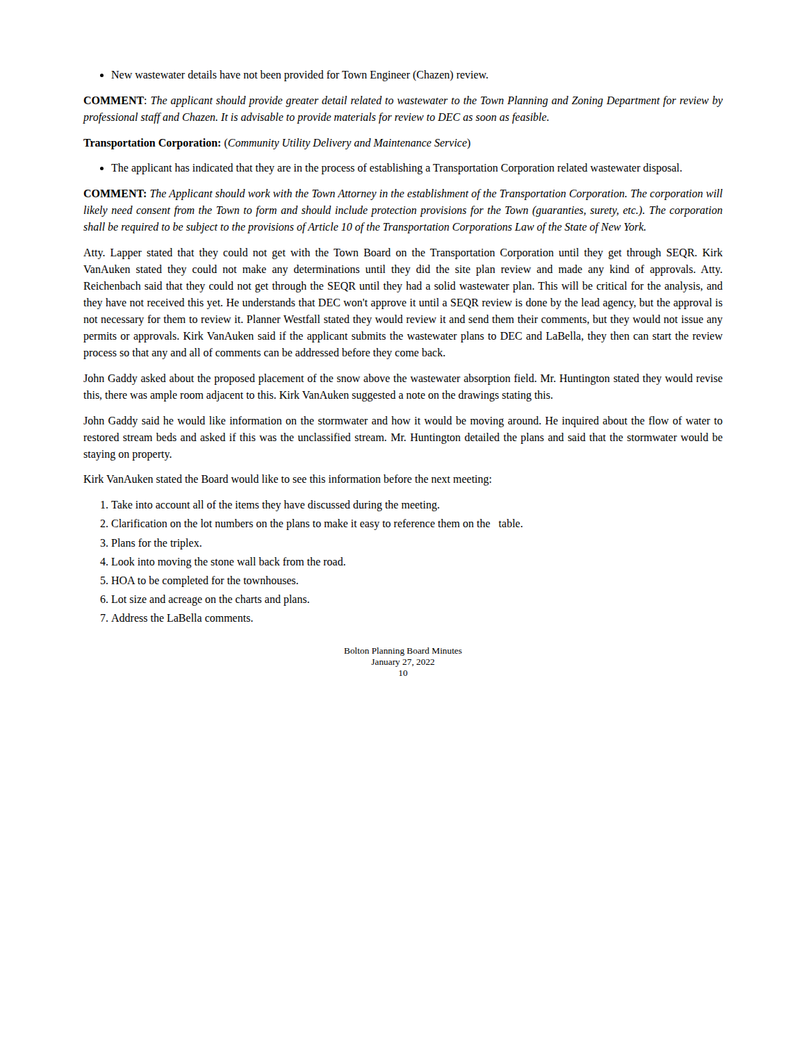New wastewater details have not been provided for Town Engineer (Chazen) review.
COMMENT: The applicant should provide greater detail related to wastewater to the Town Planning and Zoning Department for review by professional staff and Chazen. It is advisable to provide materials for review to DEC as soon as feasible.
Transportation Corporation: (Community Utility Delivery and Maintenance Service)
The applicant has indicated that they are in the process of establishing a Transportation Corporation related wastewater disposal.
COMMENT: The Applicant should work with the Town Attorney in the establishment of the Transportation Corporation. The corporation will likely need consent from the Town to form and should include protection provisions for the Town (guaranties, surety, etc.). The corporation shall be required to be subject to the provisions of Article 10 of the Transportation Corporations Law of the State of New York.
Atty. Lapper stated that they could not get with the Town Board on the Transportation Corporation until they get through SEQR. Kirk VanAuken stated they could not make any determinations until they did the site plan review and made any kind of approvals. Atty. Reichenbach said that they could not get through the SEQR until they had a solid wastewater plan. This will be critical for the analysis, and they have not received this yet. He understands that DEC won't approve it until a SEQR review is done by the lead agency, but the approval is not necessary for them to review it. Planner Westfall stated they would review it and send them their comments, but they would not issue any permits or approvals. Kirk VanAuken said if the applicant submits the wastewater plans to DEC and LaBella, they then can start the review process so that any and all of comments can be addressed before they come back.
John Gaddy asked about the proposed placement of the snow above the wastewater absorption field. Mr. Huntington stated they would revise this, there was ample room adjacent to this. Kirk VanAuken suggested a note on the drawings stating this.
John Gaddy said he would like information on the stormwater and how it would be moving around. He inquired about the flow of water to restored stream beds and asked if this was the unclassified stream. Mr. Huntington detailed the plans and said that the stormwater would be staying on property.
Kirk VanAuken stated the Board would like to see this information before the next meeting:
Take into account all of the items they have discussed during the meeting.
Clarification on the lot numbers on the plans to make it easy to reference them on the table.
Plans for the triplex.
Look into moving the stone wall back from the road.
HOA to be completed for the townhouses.
Lot size and acreage on the charts and plans.
Address the LaBella comments.
Bolton Planning Board Minutes
January 27, 2022
10